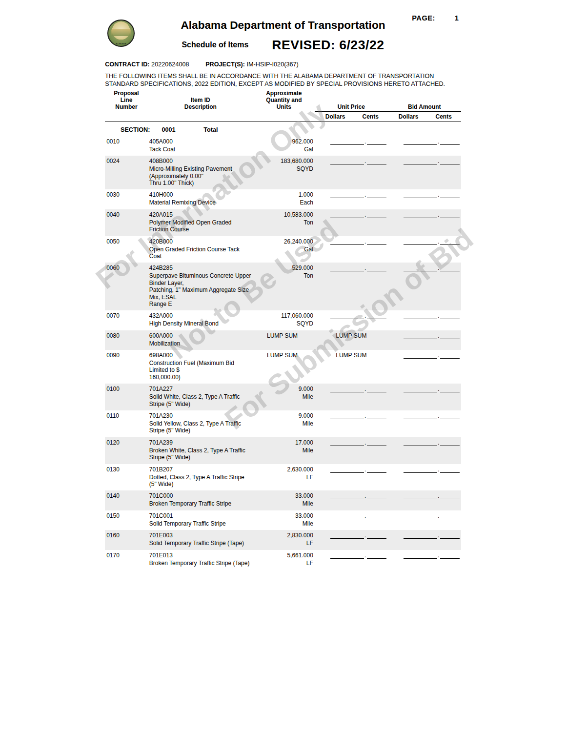PAGE: 1
ALABAMA
Alabama Department of Transportation
Schedule of Items
REVISED: 6/23/22
CONTRACT ID: 20220624008 PROJECT(S): IM-HSIP-I020(367)
THE FOLLOWING ITEMS SHALL BE IN ACCORDANCE WITH THE ALABAMA DEPARTMENT OF TRANSPORTATION STANDARD SPECIFICATIONS, 2022 EDITION, EXCEPT AS MODIFIED BY SPECIAL PROVISIONS HERETO ATTACHED.
| Proposal Line Number | Item ID Description | Approximate Quantity and Units | Unit Price | Bid Amount |
| --- | --- | --- | --- | --- |
| | | | / Dollars / Cents / / --- / --- / | / Dollars / Cents / / --- / --- / |
| SECTION: 0001 Total |
| 0010 | 405A000 Tack Coat | 962.000 Gal | . | . |
| 0024 | 408B000 Micro-Milling Existing Pavement (Approximately 0.00" Thru 1.00" Thick) | 183,680.000 SQYD | . | . |
| 0030 | 410H000 Material Remixing Device | 1.000 Each | . | . |
| 0040 | 420A015 Polymer Modified Open Graded Friction Course | 10,583.000 Ton | . | . |
| 0050 | 420B000 Open Graded Friction Course Tack Coat | 26,240.000 Gal | . | . |
| 0060 | 424B285 Superpave Bituminous Concrete Upper Binder Layer, Patching, 1" Maximum Aggregate Size Mix, ESAL Range E | 529.000 Ton | . | . |
| 0070 | 432A000 High Density Mineral Bond | 117,060.000 SQYD | . | . |
| 0080 | 600A000 Mobilization | LUMP SUM | LUMP SUM | . |
| 0090 | 698A000 Construction Fuel (Maximum Bid Limited to $ 160,000.00) | LUMP SUM | LUMP SUM | . |
| 0100 | 701A227 Solid White, Class 2, Type A Traffic Stripe (5" Wide) | 9.000 Mile | . | . |
| 0110 | 701A230 Solid Yellow, Class 2, Type A Traffic Stripe (5" Wide) | 9.000 Mile | . | . |
| 0120 | 701A239 Broken White, Class 2, Type A Traffic Stripe (5" Wide) | 17.000 Mile | . | . |
| 0130 | 701B207 Dotted, Class 2, Type A Traffic Stripe (5" Wide) | 2,630.000 LF | . | . |
| 0140 | 701C000 Broken Temporary Traffic Stripe | 33.000 Mile | . | . |
| 0150 | 701C001 Solid Temporary Traffic Stripe | 33.000 Mile | . | . |
| 0160 | 701E003 Solid Temporary Traffic Stripe (Tape) | 2,830.000 LF | . | . |
| 0170 | 701E013 Broken Temporary Traffic Stripe (Tape) | 5,661.000 LF | . | . |
For Information Only
Not to Be Used
For Submission of Bid